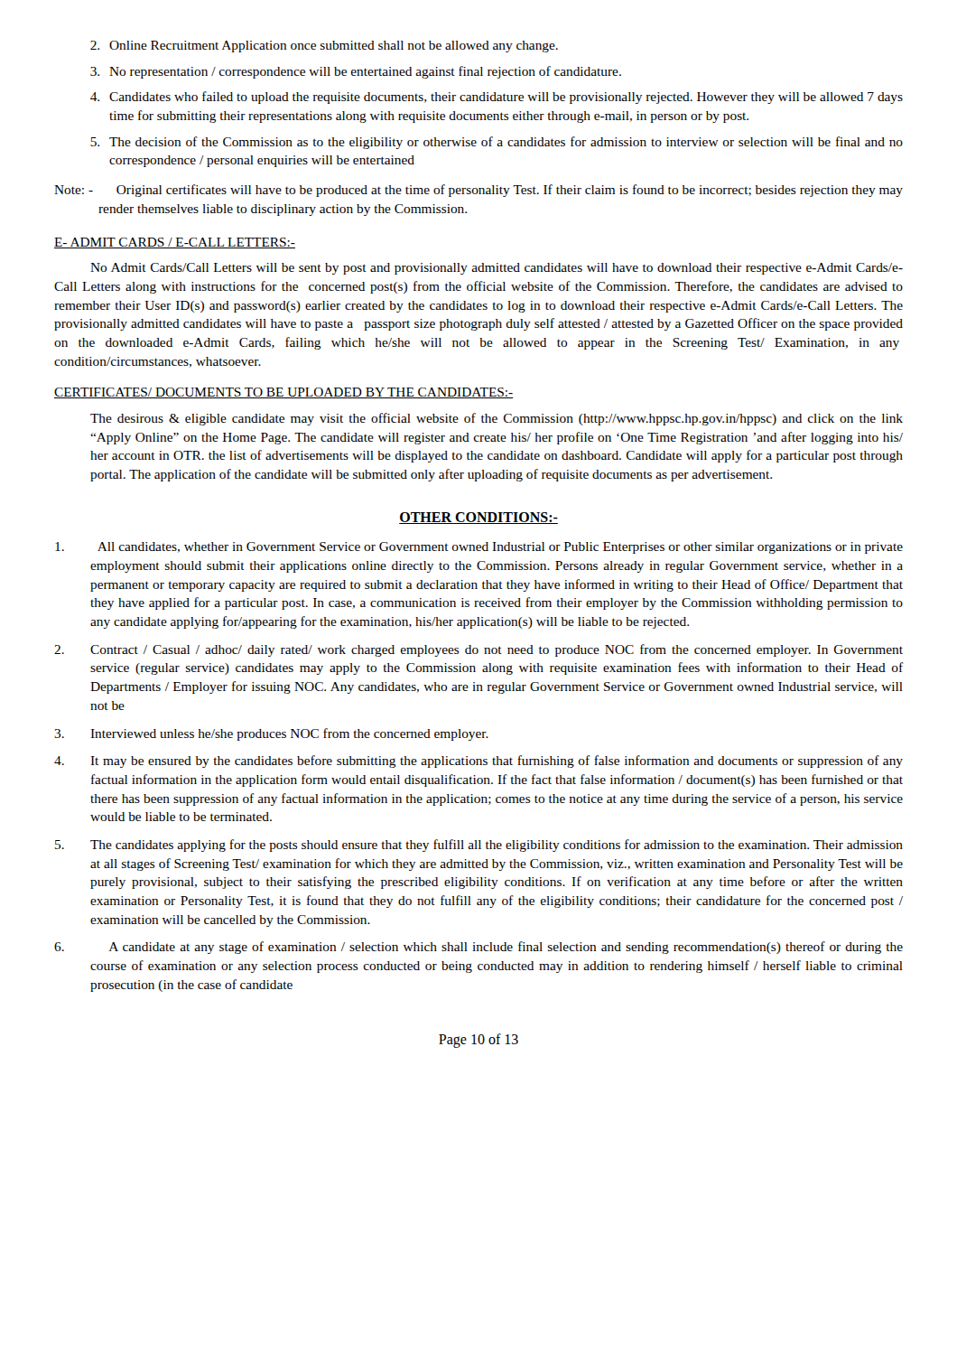Online Recruitment Application once submitted shall not be allowed any change.
No representation / correspondence will be entertained against final rejection of candidature.
Candidates who failed to upload the requisite documents, their candidature will be provisionally rejected. However they will be allowed 7 days time for submitting their representations along with requisite documents either through e-mail, in person or by post.
The decision of the Commission as to the eligibility or otherwise of a candidates for admission to interview or selection will be final and no correspondence / personal enquiries will be entertained
Note: - Original certificates will have to be produced at the time of personality Test. If their claim is found to be incorrect; besides rejection they may render themselves liable to disciplinary action by the Commission.
E- ADMIT CARDS / E-CALL LETTERS:-
No Admit Cards/Call Letters will be sent by post and provisionally admitted candidates will have to download their respective e-Admit Cards/e-Call Letters along with instructions for the concerned post(s) from the official website of the Commission. Therefore, the candidates are advised to remember their User ID(s) and password(s) earlier created by the candidates to log in to download their respective e-Admit Cards/e-Call Letters. The provisionally admitted candidates will have to paste a passport size photograph duly self attested / attested by a Gazetted Officer on the space provided on the downloaded e-Admit Cards, failing which he/she will not be allowed to appear in the Screening Test/ Examination, in any condition/circumstances, whatsoever.
CERTIFICATES/ DOCUMENTS TO BE UPLOADED BY THE CANDIDATES:-
The desirous & eligible candidate may visit the official website of the Commission (http://www.hppsc.hp.gov.in/hppsc) and click on the link “Apply Online” on the Home Page. The candidate will register and create his/ her profile on ‘One Time Registration ’and after logging into his/ her account in OTR. the list of advertisements will be displayed to the candidate on dashboard. Candidate will apply for a particular post through portal. The application of the candidate will be submitted only after uploading of requisite documents as per advertisement.
OTHER CONDITIONS:-
| 1. | All candidates, whether in Government Service or Government owned Industrial or Public Enterprises or other similar organizations or in private employment should submit their applications online directly to the Commission. Persons already in regular Government service, whether in a permanent or temporary capacity are required to submit a declaration that they have informed in writing to their Head of Office/ Department that they have applied for a particular post. In case, a communication is received from their employer by the Commission withholding permission to any candidate applying for/appearing for the examination, his/her application(s) will be liable to be rejected. |
| 2. | Contract / Casual / adhoc/ daily rated/ work charged employees do not need to produce NOC from the concerned employer. In Government service (regular service) candidates may apply to the Commission along with requisite examination fees with information to their Head of Departments / Employer for issuing NOC. Any candidates, who are in regular Government Service or Government owned Industrial service, will not be |
| 3. | Interviewed unless he/she produces NOC from the concerned employer. |
| 4. | It may be ensured by the candidates before submitting the applications that furnishing of false information and documents or suppression of any factual information in the application form would entail disqualification. If the fact that false information / document(s) has been furnished or that there has been suppression of any factual information in the application; comes to the notice at any time during the service of a person, his service would be liable to be terminated. |
| 5. | The candidates applying for the posts should ensure that they fulfill all the eligibility conditions for admission to the examination. Their admission at all stages of Screening Test/ examination for which they are admitted by the Commission, viz., written examination and Personality Test will be purely provisional, subject to their satisfying the prescribed eligibility conditions. If on verification at any time before or after the written examination or Personality Test, it is found that they do not fulfill any of the eligibility conditions; their candidature for the concerned post / examination will be cancelled by the Commission. |
| 6. | A candidate at any stage of examination / selection which shall include final selection and sending recommendation(s) thereof or during the course of examination or any selection process conducted or being conducted may in addition to rendering himself / herself liable to criminal prosecution (in the case of candidate |
Page 10 of 13